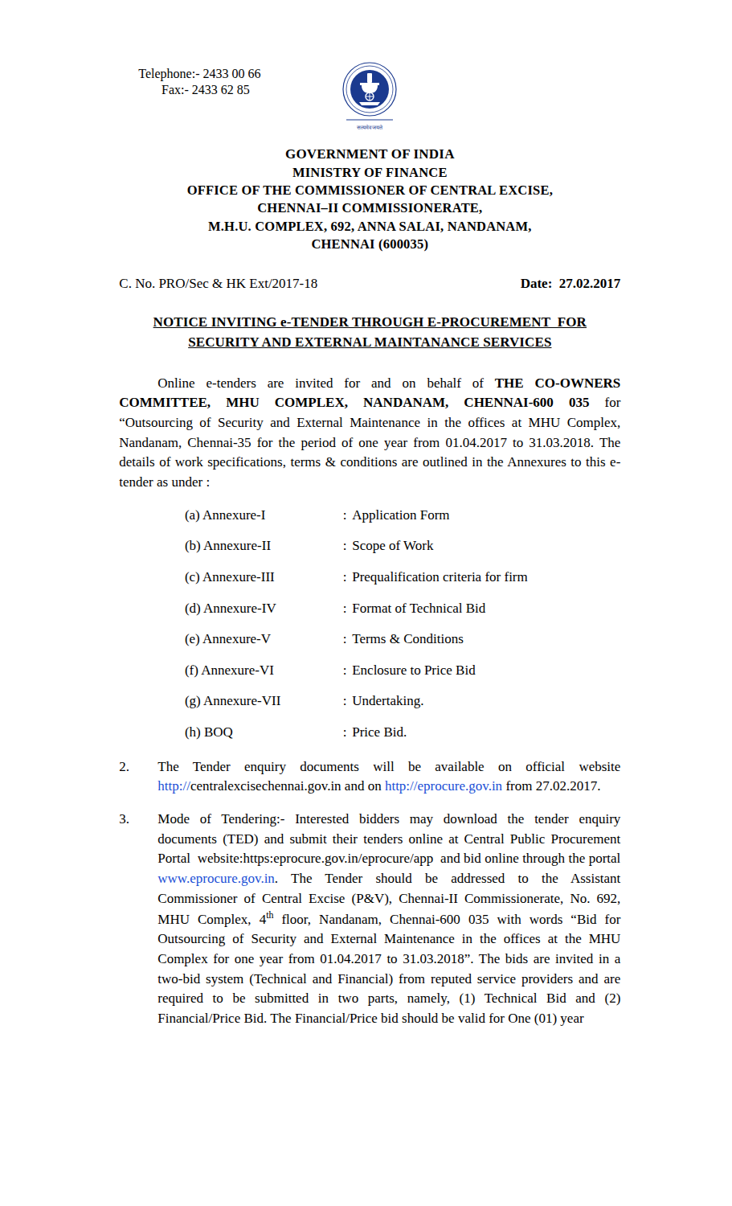Telephone:- 2433 00 66
Fax:- 2433 62 85
सत्यमेव जयते
GOVERNMENT OF INDIA
MINISTRY OF FINANCE
OFFICE OF THE COMMISSIONER OF CENTRAL EXCISE,
CHENNAI–II COMMISSIONERATE,
M.H.U. COMPLEX, 692, ANNA SALAI, NANDANAM,
CHENNAI (600035)
C. No. PRO/Sec & HK Ext/2017-18
Date: 27.02.2017
NOTICE INVITING e-TENDER THROUGH E-PROCUREMENT FOR
SECURITY AND EXTERNAL MAINTANANCE SERVICES
Online e-tenders are invited for and on behalf of THE CO-OWNERS COMMITTEE, MHU COMPLEX, NANDANAM, CHENNAI-600 035 for “Outsourcing of Security and External Maintenance in the offices at MHU Complex, Nandanam, Chennai-35 for the period of one year from 01.04.2017 to 31.03.2018. The details of work specifications, terms & conditions are outlined in the Annexures to this e-tender as under :
(a) Annexure-I: Application Form
(b) Annexure-II: Scope of Work
(c) Annexure-III: Prequalification criteria for firm
(d) Annexure-IV: Format of Technical Bid
(e) Annexure-V: Terms & Conditions
(f) Annexure-VI: Enclosure to Price Bid
(g) Annexure-VII: Undertaking.
(h) BOQ: Price Bid.
2.
The Tender enquiry documents will be available on official website http://centralexcisechennai.gov.in and on http://eprocure.gov.in from 27.02.2017.
3.
Mode of Tendering:- Interested bidders may download the tender enquiry documents (TED) and submit their tenders online at Central Public Procurement Portal website:https:eprocure.gov.in/eprocure/app and bid online through the portal www.eprocure.gov.in. The Tender should be addressed to the Assistant Commissioner of Central Excise (P&V), Chennai-II Commissionerate, No. 692, MHU Complex, 4th floor, Nandanam, Chennai-600 035 with words “Bid for Outsourcing of Security and External Maintenance in the offices at the MHU Complex for one year from 01.04.2017 to 31.03.2018”. The bids are invited in a two-bid system (Technical and Financial) from reputed service providers and are required to be submitted in two parts, namely, (1) Technical Bid and (2) Financial/Price Bid. The Financial/Price bid should be valid for One (01) year